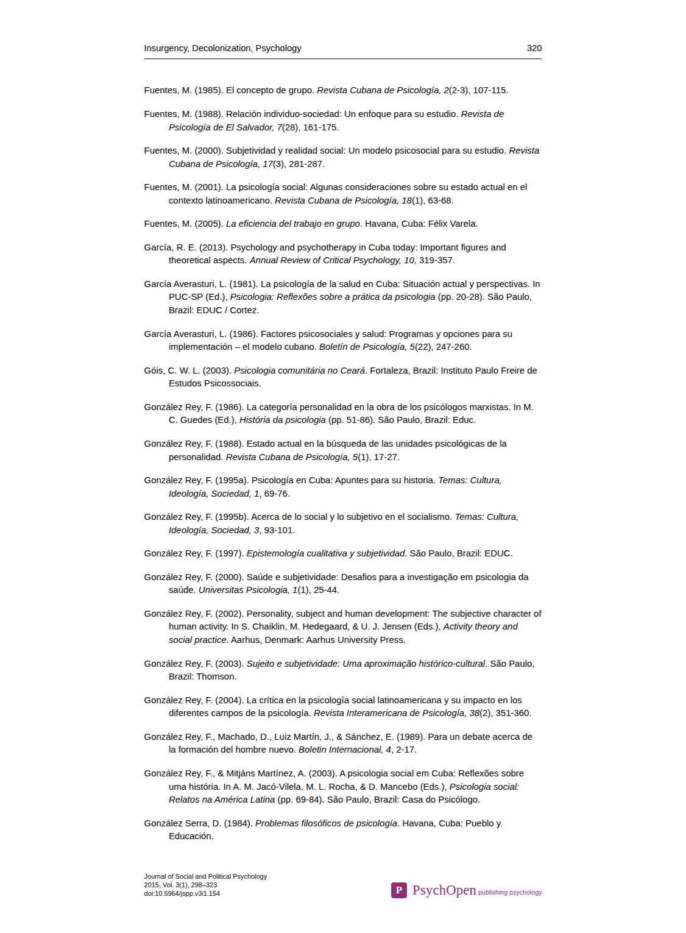Insurgency, Decolonization, Psychology 320
Fuentes, M. (1985). El concepto de grupo. Revista Cubana de Psicología, 2(2-3), 107-115.
Fuentes, M. (1988). Relación individuo-sociedad: Un enfoque para su estudio. Revista de Psicología de El Salvador, 7(28), 161-175.
Fuentes, M. (2000). Subjetividad y realidad social: Un modelo psicosocial para su estudio. Revista Cubana de Psicología, 17(3), 281-287.
Fuentes, M. (2001). La psicología social: Algunas consideraciones sobre su estado actual en el contexto latinoamericano. Revista Cubana de Psicología, 18(1), 63-68.
Fuentes, M. (2005). La eficiencia del trabajo en grupo. Havana, Cuba: Félix Varela.
García, R. E. (2013). Psychology and psychotherapy in Cuba today: Important figures and theoretical aspects. Annual Review of Critical Psychology, 10, 319-357.
García Averasturi, L. (1981). La psicología de la salud en Cuba: Situación actual y perspectivas. In PUC-SP (Ed.), Psicologia: Reflexões sobre a prática da psicologia (pp. 20-28). São Paulo, Brazil: EDUC / Cortez.
García Averasturi, L. (1986). Factores psicosociales y salud: Programas y opciones para su implementación – el modelo cubano. Boletín de Psicología, 5(22), 247-260.
Góis, C. W. L. (2003). Psicologia comunitária no Ceará. Fortaleza, Brazil: Instituto Paulo Freire de Estudos Psicossociais.
González Rey, F. (1986). La categoría personalidad en la obra de los psicólogos marxistas. In M. C. Guedes (Ed.), História da psicologia (pp. 51-86). São Paulo, Brazil: Educ.
González Rey, F. (1988). Estado actual en la búsqueda de las unidades psicológicas de la personalidad. Revista Cubana de Psicología, 5(1), 17-27.
González Rey, F. (1995a). Psicología en Cuba: Apuntes para su historia. Temas: Cultura, Ideología, Sociedad, 1, 69-76.
González Rey, F. (1995b). Acerca de lo social y lo subjetivo en el socialismo. Temas: Cultura, Ideología, Sociedad, 3, 93-101.
González Rey, F. (1997). Epistemología cualitativa y subjetividad. São Paulo, Brazil: EDUC.
González Rey, F. (2000). Saúde e subjetividade: Desafios para a investigação em psicologia da saúde. Universitas Psicologia, 1(1), 25-44.
González Rey, F. (2002). Personality, subject and human development: The subjective character of human activity. In S. Chaiklin, M. Hedegaard, & U. J. Jensen (Eds.), Activity theory and social practice. Aarhus, Denmark: Aarhus University Press.
González Rey, F. (2003). Sujeito e subjetividade: Uma aproximação histórico-cultural. São Paulo, Brazil: Thomson.
González Rey, F. (2004). La crítica en la psicología social latinoamericana y su impacto en los diferentes campos de la psicología. Revista Interamericana de Psicología, 38(2), 351-360.
González Rey, F., Machado, D., Luiz Martín, J., & Sánchez, E. (1989). Para un debate acerca de la formación del hombre nuevo. Boletin Internacional, 4, 2-17.
González Rey, F., & Mitjáns Martínez, A. (2003). A psicologia social em Cuba: Reflexões sobre uma história. In A. M. Jacó-Vilela, M. L. Rocha, & D. Mancebo (Eds.), Psicologia social: Relatos na América Latina (pp. 69-84). São Paulo, Brazil: Casa do Psicólogo.
González Serra, D. (1984). Problemas filosóficos de psicología. Havana, Cuba: Pueblo y Educación.
Journal of Social and Political Psychology
2015, Vol. 3(1), 298–323
doi:10.5964/jspp.v3i1.154
PsychOpen publishing psychology